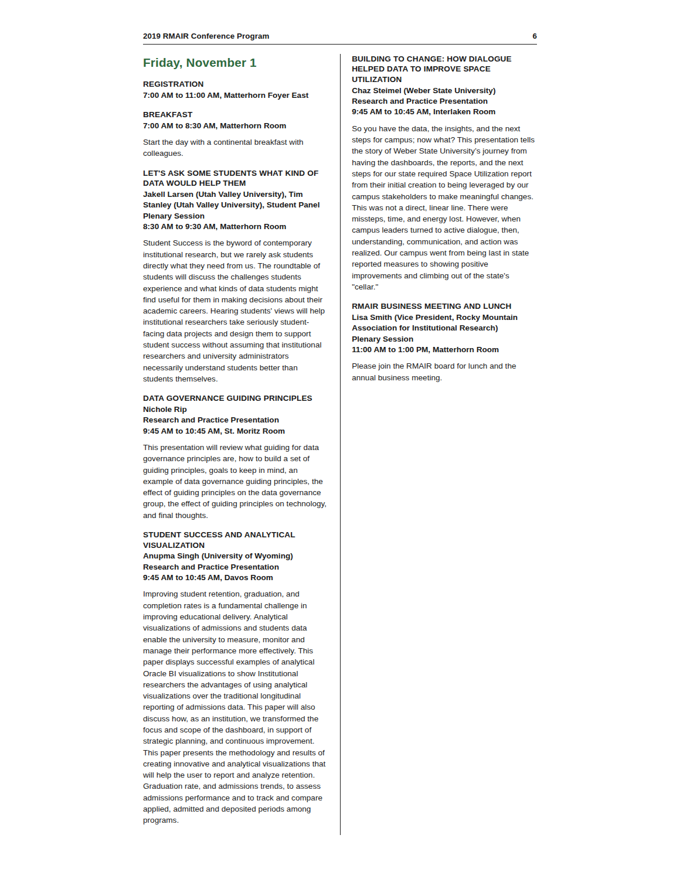2019 RMAIR Conference Program 6
Friday, November 1
Registration
7:00 AM to 11:00 AM, Matterhorn Foyer East
Breakfast
7:00 AM to 8:30 AM, Matterhorn Room
Start the day with a continental breakfast with colleagues.
Let's Ask Some Students What Kind of Data Would Help Them
Jakell Larsen (Utah Valley University), Tim Stanley (Utah Valley University), Student Panel
Plenary Session
8:30 AM to 9:30 AM, Matterhorn Room
Student Success is the byword of contemporary institutional research, but we rarely ask students directly what they need from us. The roundtable of students will discuss the challenges students experience and what kinds of data students might find useful for them in making decisions about their academic careers. Hearing students' views will help institutional researchers take seriously student-facing data projects and design them to support student success without assuming that institutional researchers and university administrators necessarily understand students better than students themselves.
Data Governance Guiding Principles
Nichole Rip
Research and Practice Presentation
9:45 AM to 10:45 AM, St. Moritz Room
This presentation will review what guiding for data governance principles are, how to build a set of guiding principles, goals to keep in mind, an example of data governance guiding principles, the effect of guiding principles on the data governance group, the effect of guiding principles on technology, and final thoughts.
Student Success and Analytical Visualization
Anupma Singh (University of Wyoming)
Research and Practice Presentation
9:45 AM to 10:45 AM, Davos Room
Improving student retention, graduation, and completion rates is a fundamental challenge in improving educational delivery. Analytical visualizations of admissions and students data enable the university to measure, monitor and manage their performance more effectively. This paper displays successful examples of analytical Oracle BI visualizations to show Institutional researchers the advantages of using analytical visualizations over the traditional longitudinal reporting of admissions data. This paper will also discuss how, as an institution, we transformed the focus and scope of the dashboard, in support of strategic planning, and continuous improvement. This paper presents the methodology and results of creating innovative and analytical visualizations that will help the user to report and analyze retention. Graduation rate, and admissions trends, to assess admissions performance and to track and compare applied, admitted and deposited periods among programs.
Building to Change: How Dialogue Helped Data to Improve Space Utilization
Chaz Steimel (Weber State University)
Research and Practice Presentation
9:45 AM to 10:45 AM, Interlaken Room
So you have the data, the insights, and the next steps for campus; now what? This presentation tells the story of Weber State University’s journey from having the dashboards, the reports, and the next steps for our state required Space Utilization report from their initial creation to being leveraged by our campus stakeholders to make meaningful changes. This was not a direct, linear line. There were missteps, time, and energy lost. However, when campus leaders turned to active dialogue, then, understanding, communication, and action was realized. Our campus went from being last in state reported measures to showing positive improvements and climbing out of the state's "cellar."
RMAIR Business Meeting and Lunch
Lisa Smith (Vice President, Rocky Mountain Association for Institutional Research)
Plenary Session
11:00 AM to 1:00 PM, Matterhorn Room
Please join the RMAIR board for lunch and the annual business meeting.